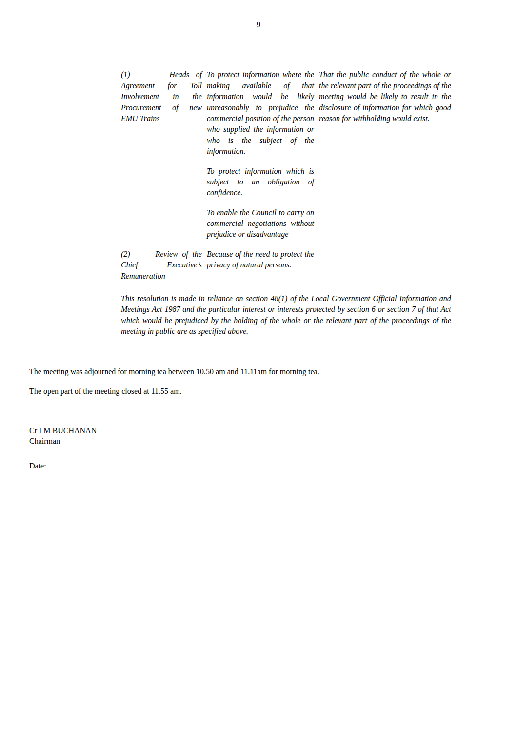9
| (1) Heads of Agreement for Toll Involvement in the Procurement of new EMU Trains | To protect information where the making available of that information would be likely unreasonably to prejudice the commercial position of the person who supplied the information or who is the subject of the information. To protect information which is subject to an obligation of confidence. To enable the Council to carry on commercial negotiations without prejudice or disadvantage | That the public conduct of the whole or the relevant part of the proceedings of the meeting would be likely to result in the disclosure of information for which good reason for withholding would exist. |
| (2) Review of the Chief Executive’s Remuneration | Because of the need to protect the privacy of natural persons. | |
This resolution is made in reliance on section 48(1) of the Local Government Official Information and Meetings Act 1987 and the particular interest or interests protected by section 6 or section 7 of that Act which would be prejudiced by the holding of the whole or the relevant part of the proceedings of the meeting in public are as specified above.
The meeting was adjourned for morning tea between 10.50 am and 11.11am for morning tea.
The open part of the meeting closed at 11.55 am.
Cr I M BUCHANAN
Chairman
Date: